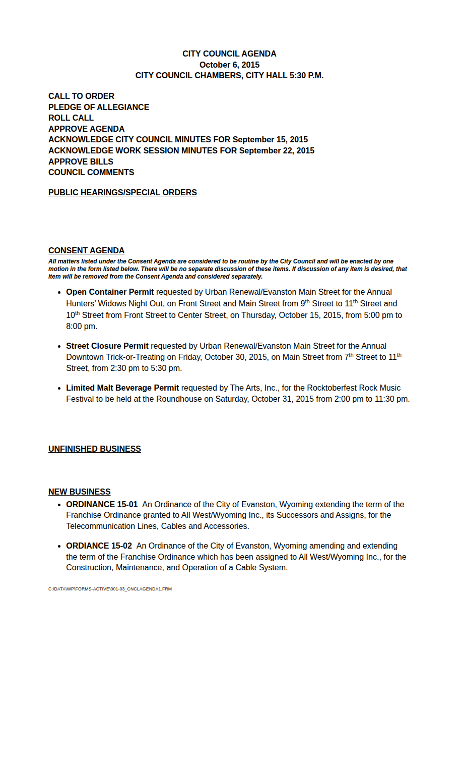CITY COUNCIL AGENDA
October 6, 2015
CITY COUNCIL CHAMBERS, CITY HALL 5:30 P.M.
CALL TO ORDER
PLEDGE OF ALLEGIANCE
ROLL CALL
APPROVE AGENDA
ACKNOWLEDGE CITY COUNCIL MINUTES FOR September 15, 2015
ACKNOWLEDGE WORK SESSION MINUTES FOR September 22, 2015
APPROVE BILLS
COUNCIL COMMENTS
PUBLIC HEARINGS/SPECIAL ORDERS
CONSENT AGENDA
All matters listed under the Consent Agenda are considered to be routine by the City Council and will be enacted by one motion in the form listed below. There will be no separate discussion of these items. If discussion of any item is desired, that item will be removed from the Consent Agenda and considered separately.
Open Container Permit requested by Urban Renewal/Evanston Main Street for the Annual Hunters’ Widows Night Out, on Front Street and Main Street from 9th Street to 11th Street and 10th Street from Front Street to Center Street, on Thursday, October 15, 2015, from 5:00 pm to 8:00 pm.
Street Closure Permit requested by Urban Renewal/Evanston Main Street for the Annual Downtown Trick-or-Treating on Friday, October 30, 2015, on Main Street from 7th Street to 11th Street, from 2:30 pm to 5:30 pm.
Limited Malt Beverage Permit requested by The Arts, Inc., for the Rocktoberfest Rock Music Festival to be held at the Roundhouse on Saturday, October 31, 2015 from 2:00 pm to 11:30 pm.
UNFINISHED BUSINESS
NEW BUSINESS
ORDINANCE 15-01 An Ordinance of the City of Evanston, Wyoming extending the term of the Franchise Ordinance granted to All West/Wyoming Inc., its Successors and Assigns, for the Telecommunication Lines, Cables and Accessories.
ORDIANCE 15-02 An Ordinance of the City of Evanston, Wyoming amending and extending the term of the Franchise Ordinance which has been assigned to All West/Wyoming Inc., for the Construction, Maintenance, and Operation of a Cable System.
C:\DATA\WP\FORMS-ACTIVE\001-03_CNCLAGENDA1.FRM